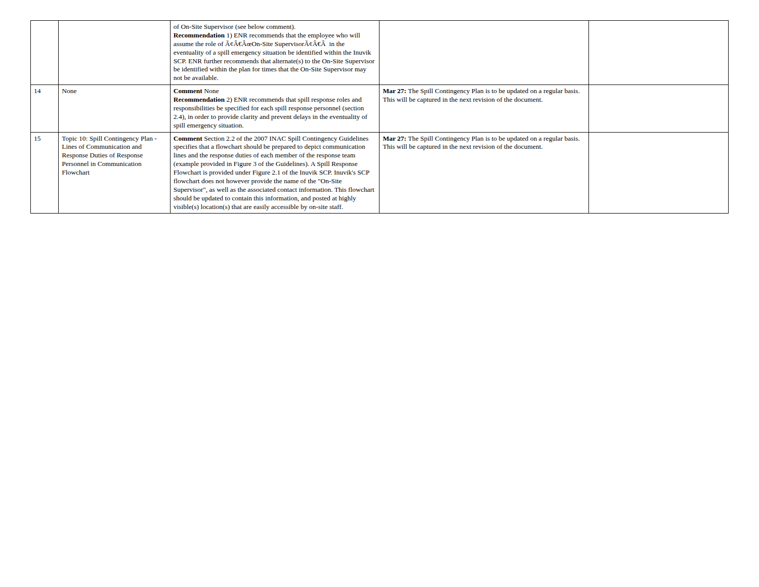| | | of On-Site Supervisor (see below comment). Recommendation 1) ENR recommends that the employee who will assume the role of Ã¢Â€ÂœOn-Site SupervisorÃ¢Â€Â in the eventuality of a spill emergency situation be identified within the Inuvik SCP. ENR further recommends that alternate(s) to the On-Site Supervisor be identified within the plan for times that the On-Site Supervisor may not be available. | | |
| 14 | None | Comment None Recommendation 2) ENR recommends that spill response roles and responsibilities be specified for each spill response personnel (section 2.4), in order to provide clarity and prevent delays in the eventuality of spill emergency situation. | Mar 27: The Spill Contingency Plan is to be updated on a regular basis. This will be captured in the next revision of the document. | |
| 15 | Topic 10: Spill Contingency Plan - Lines of Communication and Response Duties of Response Personnel in Communication Flowchart | Comment Section 2.2 of the 2007 INAC Spill Contingency Guidelines specifies that a flowchart should be prepared to depict communication lines and the response duties of each member of the response team (example provided in Figure 3 of the Guidelines). A Spill Response Flowchart is provided under Figure 2.1 of the Inuvik SCP. Inuvik's SCP flowchart does not however provide the name of the "On-Site Supervisor", as well as the associated contact information. This flowchart should be updated to contain this information, and posted at highly visible(s) location(s) that are easily accessible by on-site staff. | Mar 27: The Spill Contingency Plan is to be updated on a regular basis. This will be captured in the next revision of the document. | |